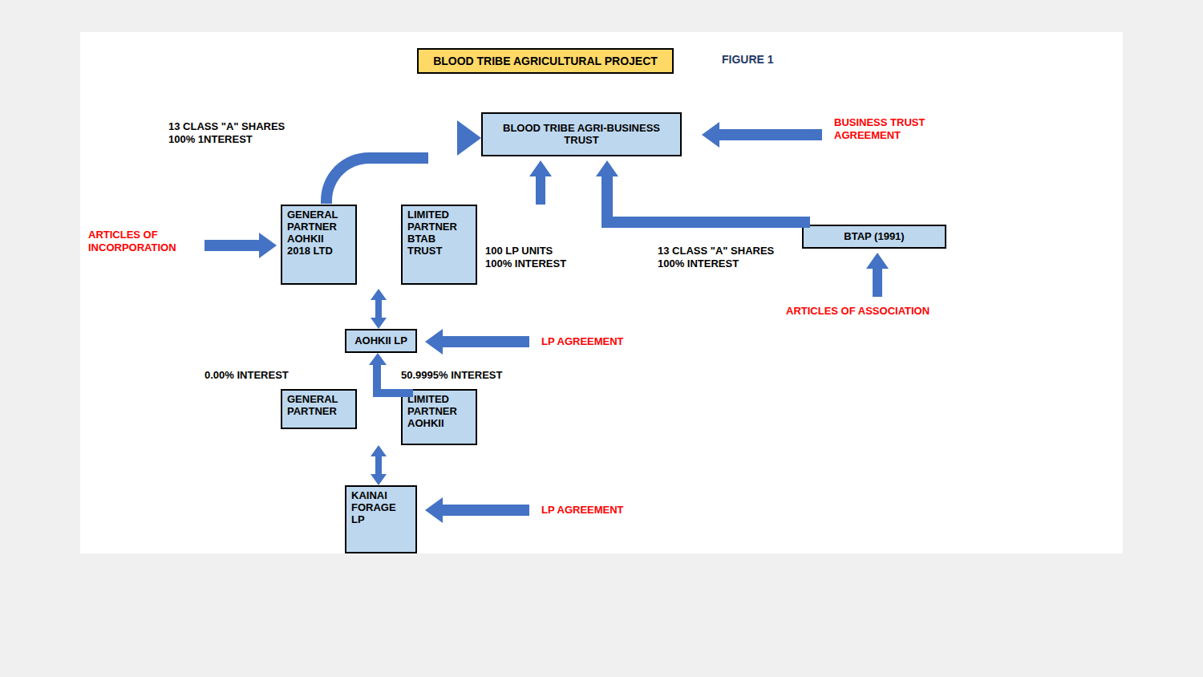BLOOD TRIBE AGRICULTURAL PROJECT
FIGURE 1
BLOOD TRIBE AGRI-BUSINESS TRUST
BUSINESS TRUST
AGREEMENT
13 CLASS "A" SHARES
100% 1NTEREST
GENERAL
PARTNER
AOHKII
2018 LTD
ARTICLES OF
INCORPORATION
LIMITED
PARTNER
BTAB
TRUST
100 LP UNITS
100% INTEREST
BTAP (1991)
13 CLASS "A" SHARES
100% INTEREST
ARTICLES OF ASSOCIATION
AOHKII LP
LP AGREEMENT
0.00% INTEREST
50.9995% INTEREST
GENERAL
PARTNER
LIMITED
PARTNER
AOHKII
KAINAI
FORAGE
LP
LP AGREEMENT